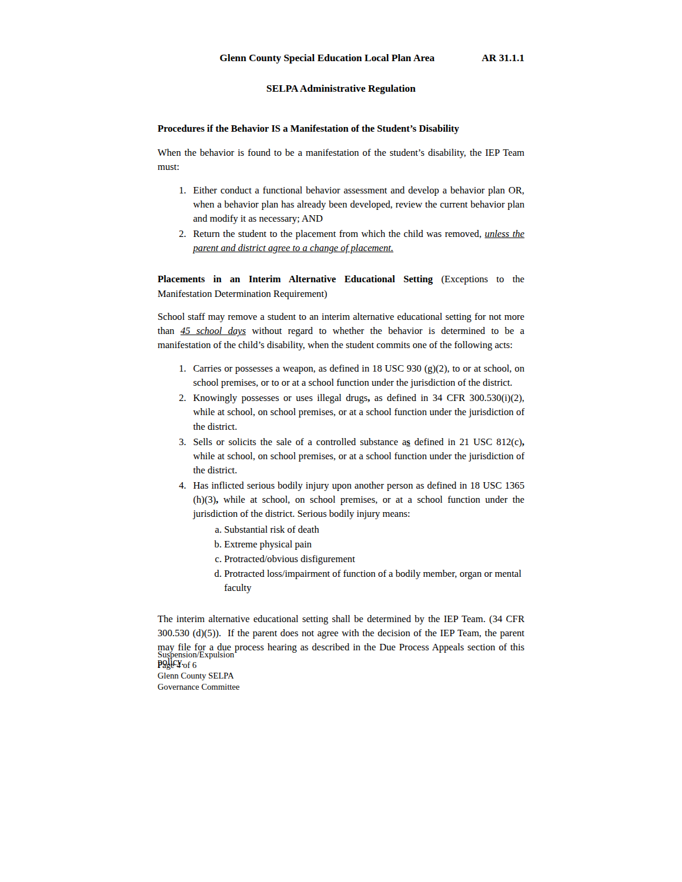Glenn County Special Education Local Plan Area AR 31.1.1
SELPA Administrative Regulation
Procedures if the Behavior IS a Manifestation of the Student’s Disability
When the behavior is found to be a manifestation of the student’s disability, the IEP Team must:
Either conduct a functional behavior assessment and develop a behavior plan OR, when a behavior plan has already been developed, review the current behavior plan and modify it as necessary; AND
Return the student to the placement from which the child was removed, unless the parent and district agree to a change of placement.
Placements in an Interim Alternative Educational Setting (Exceptions to the Manifestation Determination Requirement)
School staff may remove a student to an interim alternative educational setting for not more than 45 school days without regard to whether the behavior is determined to be a manifestation of the child’s disability, when the student commits one of the following acts:
Carries or possesses a weapon, as defined in 18 USC 930 (g)(2), to or at school, on school premises, or to or at a school function under the jurisdiction of the district.
Knowingly possesses or uses illegal drugs, as defined in 34 CFR 300.530(i)(2), while at school, on school premises, or at a school function under the jurisdiction of the district.
Sells or solicits the sale of a controlled substance as defined in 21 USC 812(c), while at school, on school premises, or at a school function under the jurisdiction of the district.
Has inflicted serious bodily injury upon another person as defined in 18 USC 1365 (h)(3), while at school, on school premises, or at a school function under the jurisdiction of the district. Serious bodily injury means:
Substantial risk of death
Extreme physical pain
Protracted/obvious disfigurement
Protracted loss/impairment of function of a bodily member, organ or mental faculty
The interim alternative educational setting shall be determined by the IEP Team. (34 CFR 300.530 (d)(5)). If the parent does not agree with the decision of the IEP Team, the parent may file for a due process hearing as described in the Due Process Appeals section of this policy.
Suspension/Expulsion
Page 4 of 6
Glenn County SELPA
Governance Committee